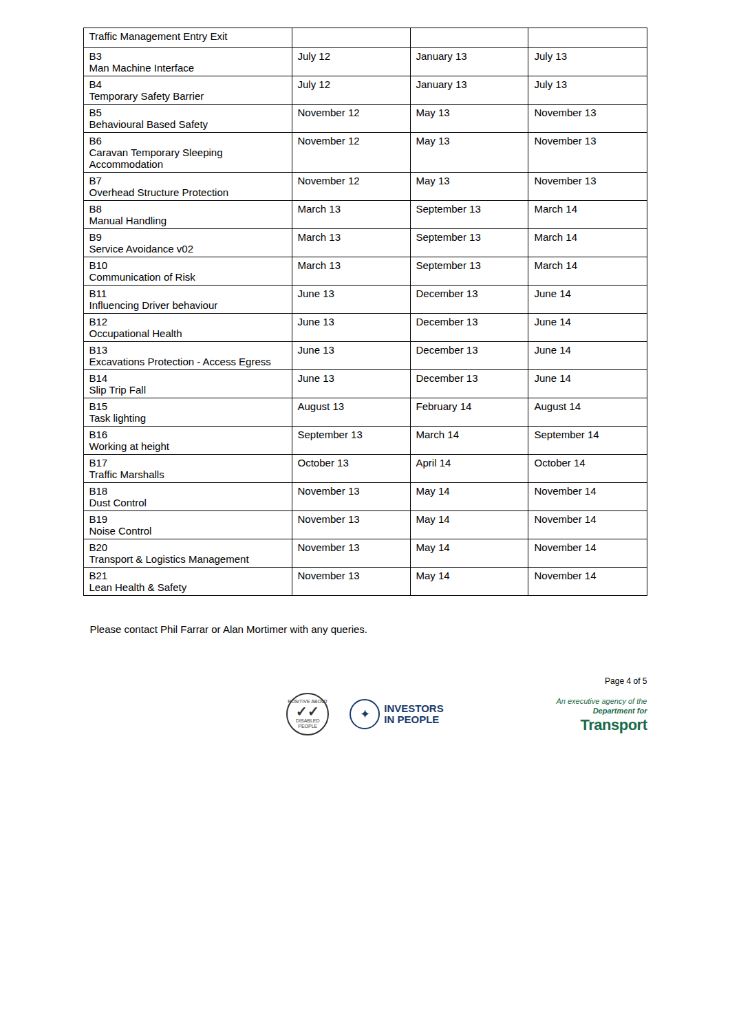| Traffic Management Entry Exit | | | |
| B3 Man Machine Interface | July 12 | January 13 | July 13 |
| B4 Temporary Safety Barrier | July 12 | January 13 | July 13 |
| B5 Behavioural Based Safety | November 12 | May 13 | November 13 |
| B6 Caravan Temporary Sleeping Accommodation | November 12 | May 13 | November 13 |
| B7 Overhead Structure Protection | November 12 | May 13 | November 13 |
| B8 Manual Handling | March 13 | September 13 | March 14 |
| B9 Service Avoidance v02 | March 13 | September 13 | March 14 |
| B10 Communication of Risk | March 13 | September 13 | March 14 |
| B11 Influencing Driver behaviour | June 13 | December 13 | June 14 |
| B12 Occupational Health | June 13 | December 13 | June 14 |
| B13 Excavations Protection - Access Egress | June 13 | December 13 | June 14 |
| B14 Slip Trip Fall | June 13 | December 13 | June 14 |
| B15 Task lighting | August 13 | February 14 | August 14 |
| B16 Working at height | September 13 | March 14 | September 14 |
| B17 Traffic Marshalls | October 13 | April 14 | October 14 |
| B18 Dust Control | November 13 | May 14 | November 14 |
| B19 Noise Control | November 13 | May 14 | November 14 |
| B20 Transport & Logistics Management | November 13 | May 14 | November 14 |
| B21 Lean Health & Safety | November 13 | May 14 | November 14 |
Please contact Phil Farrar or Alan Mortimer with any queries.
Page 4 of 5
POSITIVE ABOUT ✓✓ DISABLED PEOPLE
✦
INVESTORS
IN PEOPLE
An executive agency of the
Department for
Transport